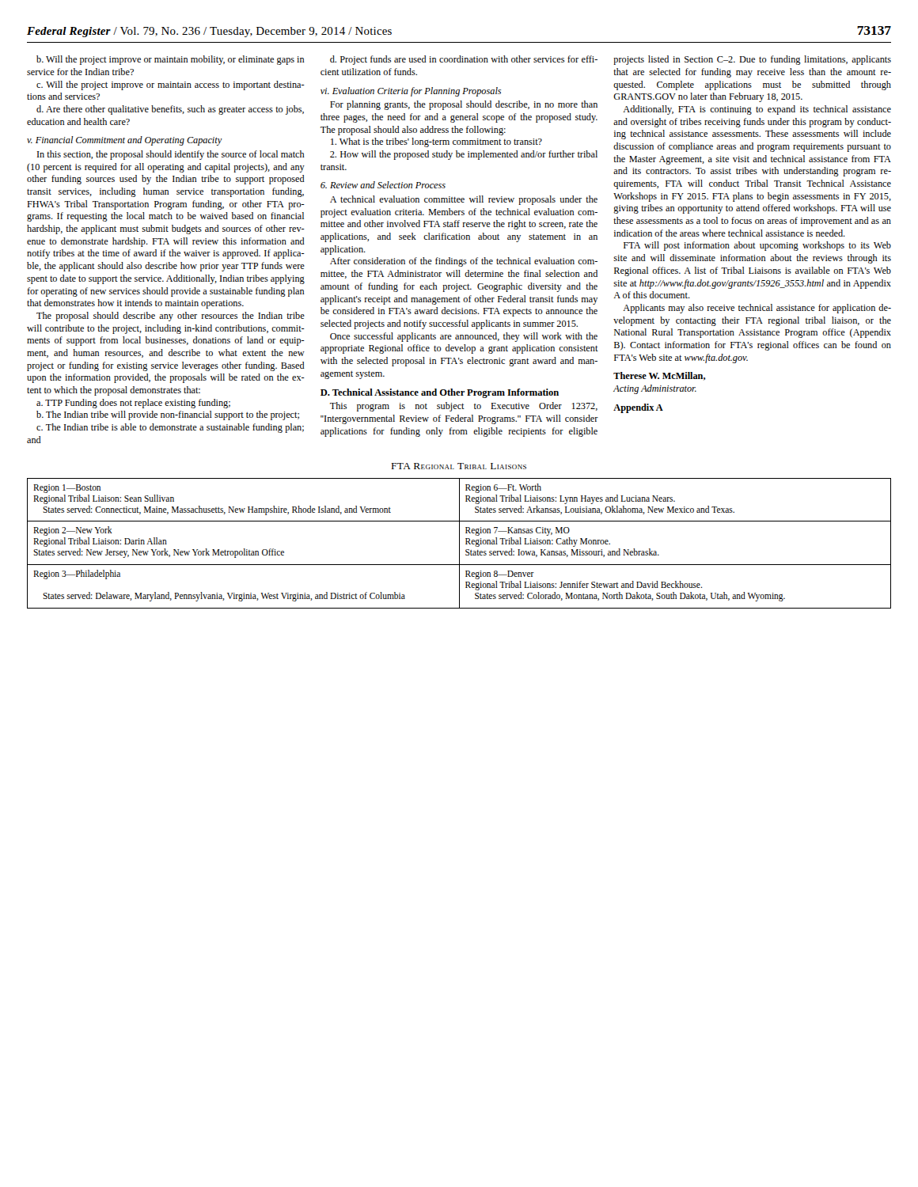Federal Register / Vol. 79, No. 236 / Tuesday, December 9, 2014 / Notices
73137
b. Will the project improve or maintain mobility, or eliminate gaps in service for the Indian tribe?
c. Will the project improve or maintain access to important destinations and services?
d. Are there other qualitative benefits, such as greater access to jobs, education and health care?
v. Financial Commitment and Operating Capacity
In this section, the proposal should identify the source of local match (10 percent is required for all operating and capital projects), and any other funding sources used by the Indian tribe to support proposed transit services, including human service transportation funding, FHWA's Tribal Transportation Program funding, or other FTA programs. If requesting the local match to be waived based on financial hardship, the applicant must submit budgets and sources of other revenue to demonstrate hardship. FTA will review this information and notify tribes at the time of award if the waiver is approved. If applicable, the applicant should also describe how prior year TTP funds were spent to date to support the service. Additionally, Indian tribes applying for operating of new services should provide a sustainable funding plan that demonstrates how it intends to maintain operations.
The proposal should describe any other resources the Indian tribe will contribute to the project, including in-kind contributions, commitments of support from local businesses, donations of land or equipment, and human resources, and describe to what extent the new project or funding for existing service leverages other funding. Based upon the information provided, the proposals will be rated on the extent to which the proposal demonstrates that:
a. TTP Funding does not replace existing funding;
b. The Indian tribe will provide non-financial support to the project;
c. The Indian tribe is able to demonstrate a sustainable funding plan; and
d. Project funds are used in coordination with other services for efficient utilization of funds.
vi. Evaluation Criteria for Planning Proposals
For planning grants, the proposal should describe, in no more than three pages, the need for and a general scope of the proposed study. The proposal should also address the following:
1. What is the tribes' long-term commitment to transit?
2. How will the proposed study be implemented and/or further tribal transit.
6. Review and Selection Process
A technical evaluation committee will review proposals under the project evaluation criteria. Members of the technical evaluation committee and other involved FTA staff reserve the right to screen, rate the applications, and seek clarification about any statement in an application.
After consideration of the findings of the technical evaluation committee, the FTA Administrator will determine the final selection and amount of funding for each project. Geographic diversity and the applicant's receipt and management of other Federal transit funds may be considered in FTA's award decisions. FTA expects to announce the selected projects and notify successful applicants in summer 2015.
Once successful applicants are announced, they will work with the appropriate Regional office to develop a grant application consistent with the selected proposal in FTA's electronic grant award and management system.
D. Technical Assistance and Other Program Information
This program is not subject to Executive Order 12372, ''Intergovernmental Review of Federal Programs.'' FTA will consider applications for funding only from eligible recipients for eligible projects listed in Section C–2. Due to funding limitations, applicants that are selected for funding may receive less than the amount requested. Complete applications must be submitted through GRANTS.GOV no later than February 18, 2015.
Additionally, FTA is continuing to expand its technical assistance and oversight of tribes receiving funds under this program by conducting technical assistance assessments. These assessments will include discussion of compliance areas and program requirements pursuant to the Master Agreement, a site visit and technical assistance from FTA and its contractors. To assist tribes with understanding program requirements, FTA will conduct Tribal Transit Technical Assistance Workshops in FY 2015. FTA plans to begin assessments in FY 2015, giving tribes an opportunity to attend offered workshops. FTA will use these assessments as a tool to focus on areas of improvement and as an indication of the areas where technical assistance is needed.
FTA will post information about upcoming workshops to its Web site and will disseminate information about the reviews through its Regional offices. A list of Tribal Liaisons is available on FTA's Web site at http://www.fta.dot.gov/grants/15926_3553.html and in Appendix A of this document.
Applicants may also receive technical assistance for application development by contacting their FTA regional tribal liaison, or the National Rural Transportation Assistance Program office (Appendix B). Contact information for FTA's regional offices can be found on FTA's Web site at www.fta.dot.gov.
Therese W. McMillan,
Acting Administrator.
Appendix A
FTA Regional Tribal Liaisons
| Region 1—Boston Regional Tribal Liaison: Sean Sullivan States served: Connecticut, Maine, Massachusetts, New Hampshire, Rhode Island, and Vermont | Region 6—Ft. Worth Regional Tribal Liaisons: Lynn Hayes and Luciana Nears. States served: Arkansas, Louisiana, Oklahoma, New Mexico and Texas. |
| Region 2—New York Regional Tribal Liaison: Darin Allan States served: New Jersey, New York, New York Metropolitan Office | Region 7—Kansas City, MO Regional Tribal Liaison: Cathy Monroe. States served: Iowa, Kansas, Missouri, and Nebraska. |
| Region 3—Philadelphia States served: Delaware, Maryland, Pennsylvania, Virginia, West Virginia, and District of Columbia | Region 8—Denver Regional Tribal Liaisons: Jennifer Stewart and David Beckhouse. States served: Colorado, Montana, North Dakota, South Dakota, Utah, and Wyoming. |